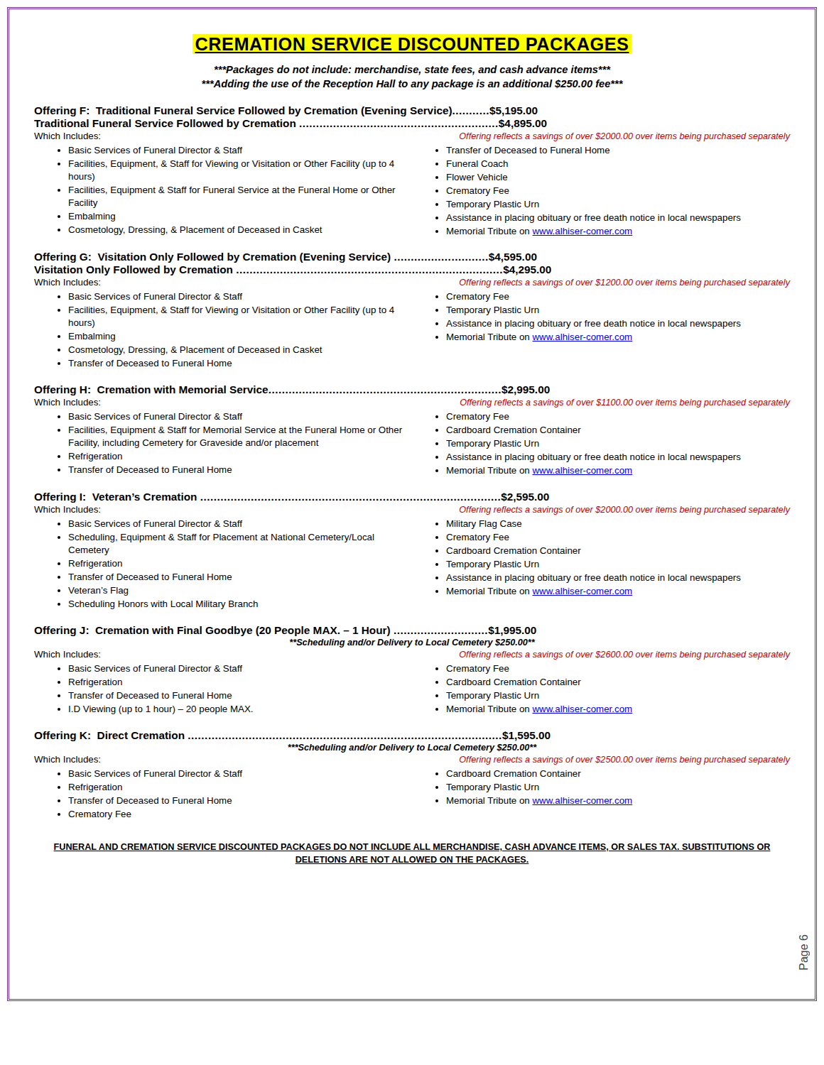CREMATION SERVICE DISCOUNTED PACKAGES
***Packages do not include: merchandise, state fees, and cash advance items***
***Adding the use of the Reception Hall to any package is an additional $250.00 fee***
Offering F: Traditional Funeral Service Followed by Cremation (Evening Service)...........$5,195.00
Traditional Funeral Service Followed by Cremation ...........................................................$4,895.00
Which Includes: Offering reflects a savings of over $2000.00 over items being purchased separately
Basic Services of Funeral Director & Staff
Facilities, Equipment, & Staff for Viewing or Visitation or Other Facility (up to 4 hours)
Facilities, Equipment & Staff for Funeral Service at the Funeral Home or Other Facility
Embalming
Cosmetology, Dressing, & Placement of Deceased in Casket
Transfer of Deceased to Funeral Home
Funeral Coach
Flower Vehicle
Crematory Fee
Temporary Plastic Urn
Assistance in placing obituary or free death notice in local newspapers
Memorial Tribute on www.alhiser-comer.com
Offering G: Visitation Only Followed by Cremation (Evening Service) ............................$4,595.00
Visitation Only Followed by Cremation ...............................................................................$4,295.00
Which Includes: Offering reflects a savings of over $1200.00 over items being purchased separately
Basic Services of Funeral Director & Staff
Facilities, Equipment, & Staff for Viewing or Visitation or Other Facility (up to 4 hours)
Embalming
Cosmetology, Dressing, & Placement of Deceased in Casket
Transfer of Deceased to Funeral Home
Crematory Fee
Temporary Plastic Urn
Assistance in placing obituary or free death notice in local newspapers
Memorial Tribute on www.alhiser-comer.com
Offering H: Cremation with Memorial Service.....................................................................$2,995.00
Which Includes: Offering reflects a savings of over $1100.00 over items being purchased separately
Basic Services of Funeral Director & Staff
Facilities, Equipment & Staff for Memorial Service at the Funeral Home or Other Facility, including Cemetery for Graveside and/or placement
Refrigeration
Transfer of Deceased to Funeral Home
Crematory Fee
Cardboard Cremation Container
Temporary Plastic Urn
Assistance in placing obituary or free death notice in local newspapers
Memorial Tribute on www.alhiser-comer.com
Offering I: Veteran’s Cremation .........................................................................................$2,595.00
Which Includes: Offering reflects a savings of over $2000.00 over items being purchased separately
Basic Services of Funeral Director & Staff
Scheduling, Equipment & Staff for Placement at National Cemetery/Local Cemetery
Refrigeration
Transfer of Deceased to Funeral Home
Veteran’s Flag
Scheduling Honors with Local Military Branch
Military Flag Case
Crematory Fee
Cardboard Cremation Container
Temporary Plastic Urn
Assistance in placing obituary or free death notice in local newspapers
Memorial Tribute on www.alhiser-comer.com
Offering J: Cremation with Final Goodbye (20 People MAX. – 1 Hour) ............................$1,995.00
**Scheduling and/or Delivery to Local Cemetery $250.00**
Which Includes: Offering reflects a savings of over $2600.00 over items being purchased separately
Basic Services of Funeral Director & Staff
Refrigeration
Transfer of Deceased to Funeral Home
I.D Viewing (up to 1 hour) – 20 people MAX.
Crematory Fee
Cardboard Cremation Container
Temporary Plastic Urn
Memorial Tribute on www.alhiser-comer.com
Offering K: Direct Cremation .............................................................................................$1,595.00
***Scheduling and/or Delivery to Local Cemetery $250.00**
Which Includes: Offering reflects a savings of over $2500.00 over items being purchased separately
Basic Services of Funeral Director & Staff
Refrigeration
Transfer of Deceased to Funeral Home
Crematory Fee
Cardboard Cremation Container
Temporary Plastic Urn
Memorial Tribute on www.alhiser-comer.com
FUNERAL AND CREMATION SERVICE DISCOUNTED PACKAGES DO NOT INCLUDE ALL MERCHANDISE, CASH ADVANCE ITEMS, OR SALES TAX. SUBSTITUTIONS OR DELETIONS ARE NOT ALLOWED ON THE PACKAGES.
Page 6